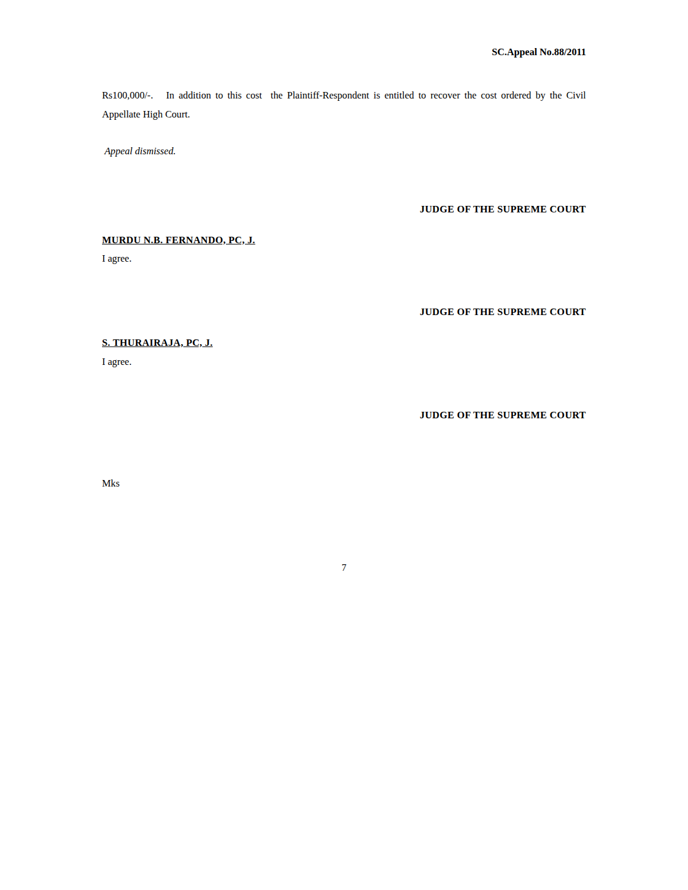SC.Appeal No.88/2011
Rs100,000/-. In addition to this cost the Plaintiff-Respondent is entitled to recover the cost ordered by the Civil Appellate High Court.
Appeal dismissed.
JUDGE OF THE SUPREME COURT
MURDU N.B. FERNANDO, PC, J.
I agree.
JUDGE OF THE SUPREME COURT
S. THURAIRAJA, PC, J.
I agree.
JUDGE OF THE SUPREME COURT
Mks
7